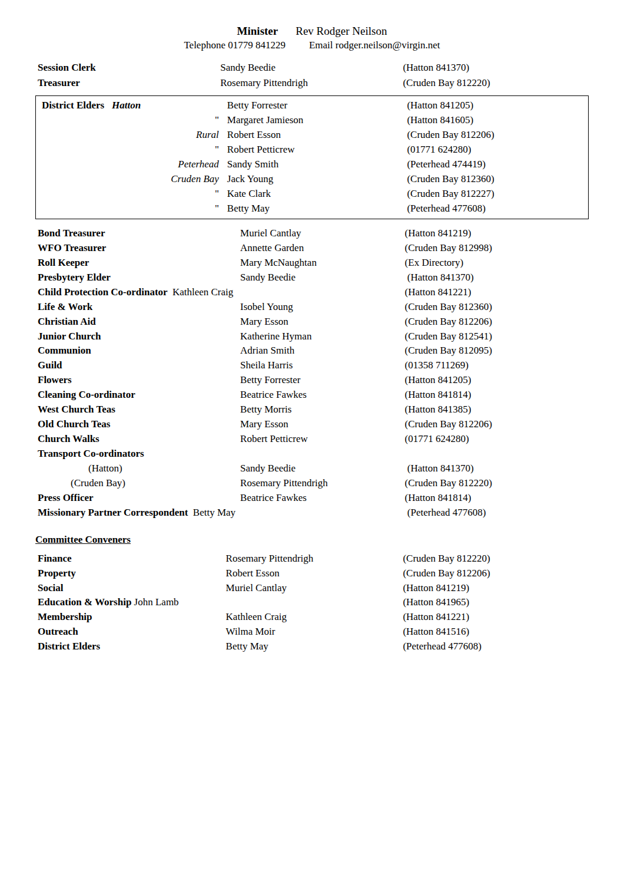Minister Rev Rodger Neilson
Telephone 01779 841229Email rodger.neilson@virgin.net
| Session Clerk | Sandy Beedie | (Hatton 841370) |
| Treasurer | Rosemary Pittendrigh | (Cruden Bay 812220) |
| District Elders Hatton | Betty Forrester | (Hatton 841205) |
| " | Margaret Jamieson | (Hatton 841605) |
| Rural | Robert Esson | (Cruden Bay 812206) |
| " | Robert Petticrew | (01771 624280) |
| Peterhead | Sandy Smith | (Peterhead 474419) |
| Cruden Bay | Jack Young | (Cruden Bay 812360) |
| " | Kate Clark | (Cruden Bay 812227) |
| " | Betty May | (Peterhead 477608) |
| Bond Treasurer | Muriel Cantlay | (Hatton 841219) |
| WFO Treasurer | Annette Garden | (Cruden Bay 812998) |
| Roll Keeper | Mary McNaughtan | (Ex Directory) |
| Presbytery Elder | Sandy Beedie | (Hatton 841370) |
| Child Protection Co-ordinator Kathleen Craig | | (Hatton 841221) |
| Life & Work | Isobel Young | (Cruden Bay 812360) |
| Christian Aid | Mary Esson | (Cruden Bay 812206) |
| Junior Church | Katherine Hyman | (Cruden Bay 812541) |
| Communion | Adrian Smith | (Cruden Bay 812095) |
| Guild | Sheila Harris | (01358 711269) |
| Flowers | Betty Forrester | (Hatton 841205) |
| Cleaning Co-ordinator | Beatrice Fawkes | (Hatton 841814) |
| West Church Teas | Betty Morris | (Hatton 841385) |
| Old Church Teas | Mary Esson | (Cruden Bay 812206) |
| Church Walks | Robert Petticrew | (01771 624280) |
| Transport Co-ordinators |
| (Hatton) | Sandy Beedie | (Hatton 841370) |
| (Cruden Bay) | Rosemary Pittendrigh | (Cruden Bay 812220) |
| Press Officer | Beatrice Fawkes | (Hatton 841814) |
| Missionary Partner Correspondent Betty May | | (Peterhead 477608) |
Committee Conveners
| Finance | Rosemary Pittendrigh | (Cruden Bay 812220) |
| Property | Robert Esson | (Cruden Bay 812206) |
| Social | Muriel Cantlay | (Hatton 841219) |
| Education & Worship John Lamb | | (Hatton 841965) |
| Membership | Kathleen Craig | (Hatton 841221) |
| Outreach | Wilma Moir | (Hatton 841516) |
| District Elders | Betty May | (Peterhead 477608) |